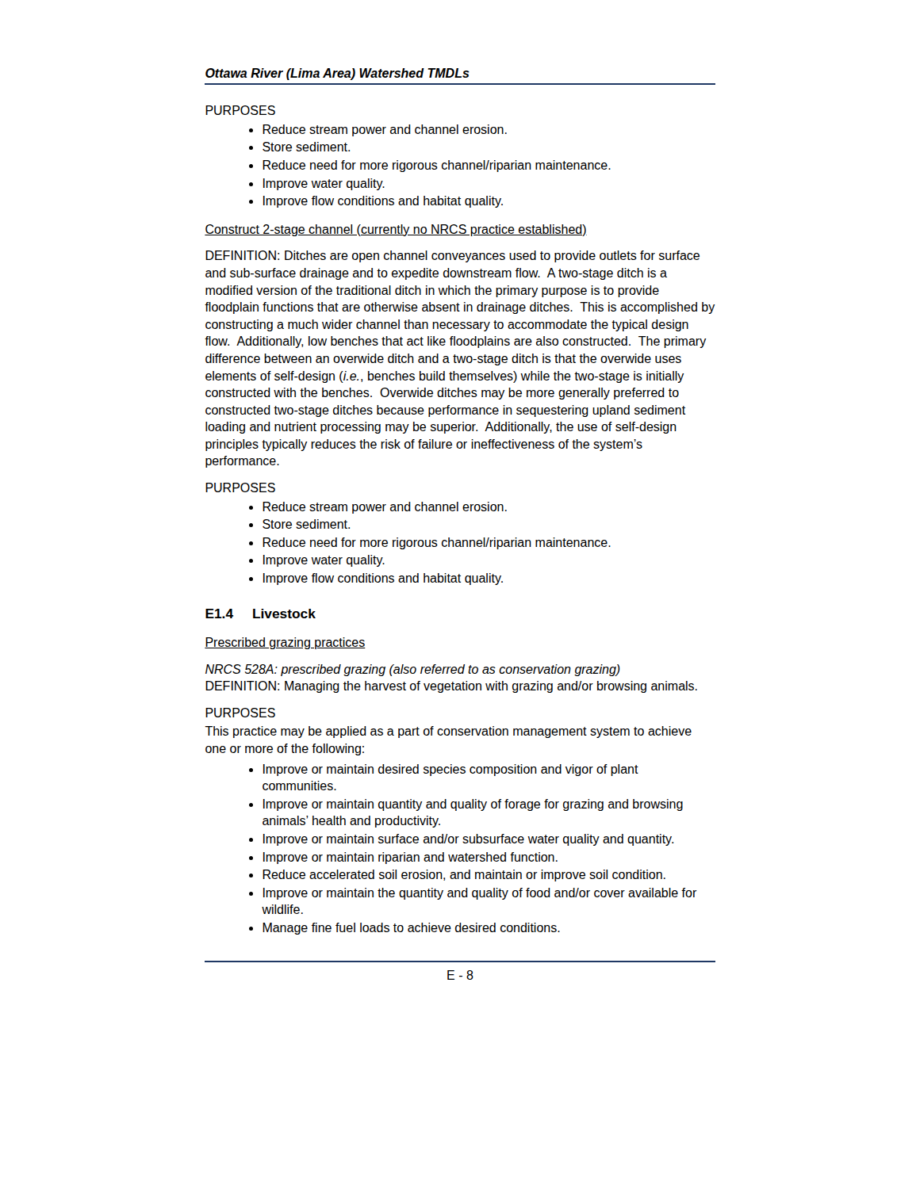Ottawa River (Lima Area) Watershed TMDLs
PURPOSES
Reduce stream power and channel erosion.
Store sediment.
Reduce need for more rigorous channel/riparian maintenance.
Improve water quality.
Improve flow conditions and habitat quality.
Construct 2-stage channel (currently no NRCS practice established)
DEFINITION: Ditches are open channel conveyances used to provide outlets for surface and sub-surface drainage and to expedite downstream flow. A two-stage ditch is a modified version of the traditional ditch in which the primary purpose is to provide floodplain functions that are otherwise absent in drainage ditches. This is accomplished by constructing a much wider channel than necessary to accommodate the typical design flow. Additionally, low benches that act like floodplains are also constructed. The primary difference between an overwide ditch and a two-stage ditch is that the overwide uses elements of self-design (i.e., benches build themselves) while the two-stage is initially constructed with the benches. Overwide ditches may be more generally preferred to constructed two-stage ditches because performance in sequestering upland sediment loading and nutrient processing may be superior. Additionally, the use of self-design principles typically reduces the risk of failure or ineffectiveness of the system’s performance.
PURPOSES
Reduce stream power and channel erosion.
Store sediment.
Reduce need for more rigorous channel/riparian maintenance.
Improve water quality.
Improve flow conditions and habitat quality.
E1.4 Livestock
Prescribed grazing practices
NRCS 528A: prescribed grazing (also referred to as conservation grazing)
DEFINITION: Managing the harvest of vegetation with grazing and/or browsing animals.
PURPOSES
This practice may be applied as a part of conservation management system to achieve one or more of the following:
Improve or maintain desired species composition and vigor of plant communities.
Improve or maintain quantity and quality of forage for grazing and browsing animals’ health and productivity.
Improve or maintain surface and/or subsurface water quality and quantity.
Improve or maintain riparian and watershed function.
Reduce accelerated soil erosion, and maintain or improve soil condition.
Improve or maintain the quantity and quality of food and/or cover available for wildlife.
Manage fine fuel loads to achieve desired conditions.
E - 8